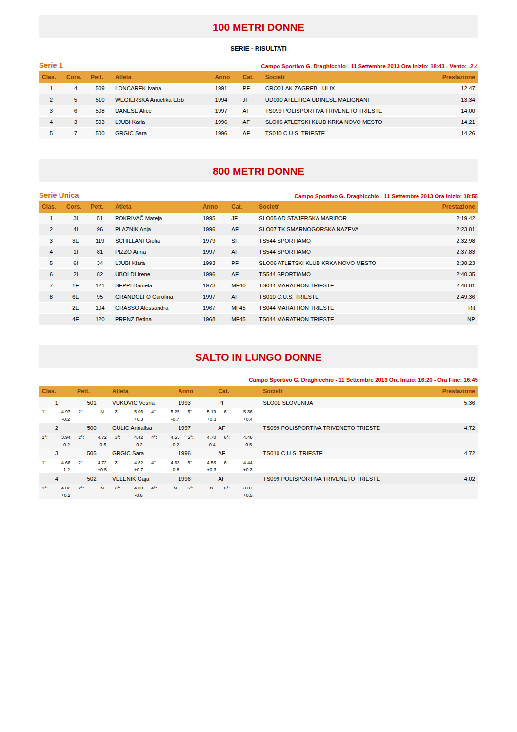100 METRI DONNE
SERIE - RISULTATI
Serie 1
Campo Sportivo G. Draghicchio - 11 Settembre 2013 Ora Inizio: 18:43 - Vento: -2.4
| Clas. | Cors. | Pett. | Atleta | Anno | Cat. | Societŕ | Prestazione |
| --- | --- | --- | --- | --- | --- | --- | --- |
| 1 | 4 | 509 | LONCAREK Ivana | 1991 | PF | CRO01 AK ZAGREB - ULIX | 12.47 |
| 2 | 5 | 510 | WEGIERSKA Angelika Elzb | 1994 | JF | UD030 ATLETICA UDINESE MALIGNANI | 13.34 |
| 3 | 6 | 508 | DANESE Alice | 1997 | AF | TS099 POLISPORTIVA TRIVENETO TRIESTE | 14.00 |
| 4 | 3 | 503 | LJUBI Karla | 1996 | AF | SLO06 ATLETSKI KLUB KRKA NOVO MESTO | 14.21 |
| 5 | 7 | 500 | GRGIC Sara | 1996 | AF | TS010 C.U.S. TRIESTE | 14.26 |
800 METRI DONNE
Serie Unica
Campo Sportivo G. Draghicchio - 11 Settembre 2013 Ora Inizio: 18:55
| Clas. | Cors. | Pett. | Atleta | Anno | Cat. | Societŕ | Prestazione |
| --- | --- | --- | --- | --- | --- | --- | --- |
| 1 | 3I | 51 | POKRIVAČ Mateja | 1995 | JF | SLO05 AD STAJERSKA MARIBOR | 2:19.42 |
| 2 | 4I | 96 | PLAZNIK Anja | 1996 | AF | SLO07 TK SMARNOGORSKA NAZEVA | 2:23.01 |
| 3 | 3E | 119 | SCHILLANI Giulia | 1979 | SF | TS544 SPORTIAMO | 2:32.98 |
| 4 | 1I | 81 | PIZZO Anna | 1997 | AF | TS544 SPORTIAMO | 2:37.83 |
| 5 | 6I | 34 | LJUBI Klara | 1993 | PF | SLO06 ATLETSKI KLUB KRKA NOVO MESTO | 2:38.23 |
| 6 | 2I | 82 | UBOLDI Irene | 1996 | AF | TS544 SPORTIAMO | 2:40.35 |
| 7 | 1E | 121 | SEPPI Daniela | 1973 | MF40 | TS044 MARATHON TRIESTE | 2:40.81 |
| 8 | 6E | 95 | GRANDOLFO Carolina | 1997 | AF | TS010 C.U.S. TRIESTE | 2:49.36 |
| | 2E | 104 | GRASSO Alessandra | 1967 | MF45 | TS044 MARATHON TRIESTE | Rit |
| | 4E | 120 | PRENZ Betina | 1968 | MF45 | TS044 MARATHON TRIESTE | NP |
SALTO IN LUNGO DONNE
Campo Sportivo G. Draghicchio - 11 Settembre 2013 Ora Inizio: 16:20 - Ora Fine: 16:45
| Clas. | Pett. | Atleta | Anno | Cat. | Societŕ | Prestazione |
| --- | --- | --- | --- | --- | --- | --- |
| 1 | 501 | VUKOVIC Vesna | 1993 | PF | SLO01 SLOVENIJA | 5.36 |
| 1°: 4.97 2°: N 3°: 5.06 4°: 5.25 5°: 5.19 6°: 5.36 |
| -0.2 +0.3 -0.7 +0.3 +0.4 |
| 2 | 500 | GULIC Annalisa | 1997 | AF | TS099 POLISPORTIVA TRIVENETO TRIESTE | 4.72 |
| 1°: 3.94 2°: 4.72 3°: 4.42 4°: 4.53 5°: 4.70 6°: 4.48 |
| -0.2 -0.5 -0.2 -0.2 -0.4 -0.5 |
| 3 | 505 | GRGIC Sara | 1996 | AF | TS010 C.U.S. TRIESTE | 4.72 |
| 1°: 4.66 2°: 4.72 3°: 4.62 4°: 4.63 5°: 4.56 6°: 4.44 |
| -1.2 +0.5 +0.7 -0.8 +0.3 +0.3 |
| 4 | 502 | VELENIK Gaja | 1996 | AF | TS099 POLISPORTIVA TRIVENETO TRIESTE | 4.02 |
| 1°: 4.02 2°: N 3°: 4.00 4°: N 5°: N 6°: 3.87 |
| +0.2 -0.6 +0.5 |